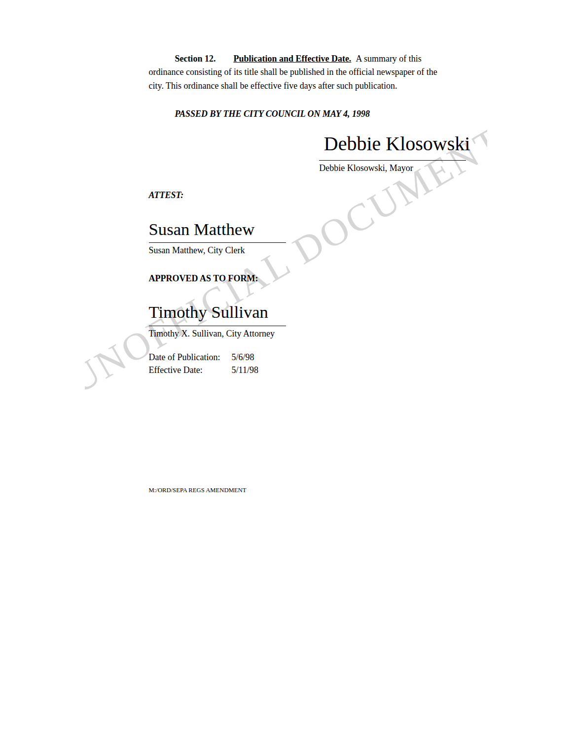UNOFFICIAL DOCUMENT
Section 12. Publication and Effective Date. A summary of this ordinance consisting of its title shall be published in the official newspaper of the city. This ordinance shall be effective five days after such publication.
PASSED BY THE CITY COUNCIL ON MAY 4, 1998
Debbie Klosowski
Debbie Klosowski, Mayor
ATTEST:
Susan Matthew
Susan Matthew, City Clerk
APPROVED AS TO FORM:
Timothy Sullivan
Timothy X. Sullivan, City Attorney
Date of Publication: 5/6/98
Effective Date: 5/11/98
M:/ORD/SEPA REGS AMENDMENT